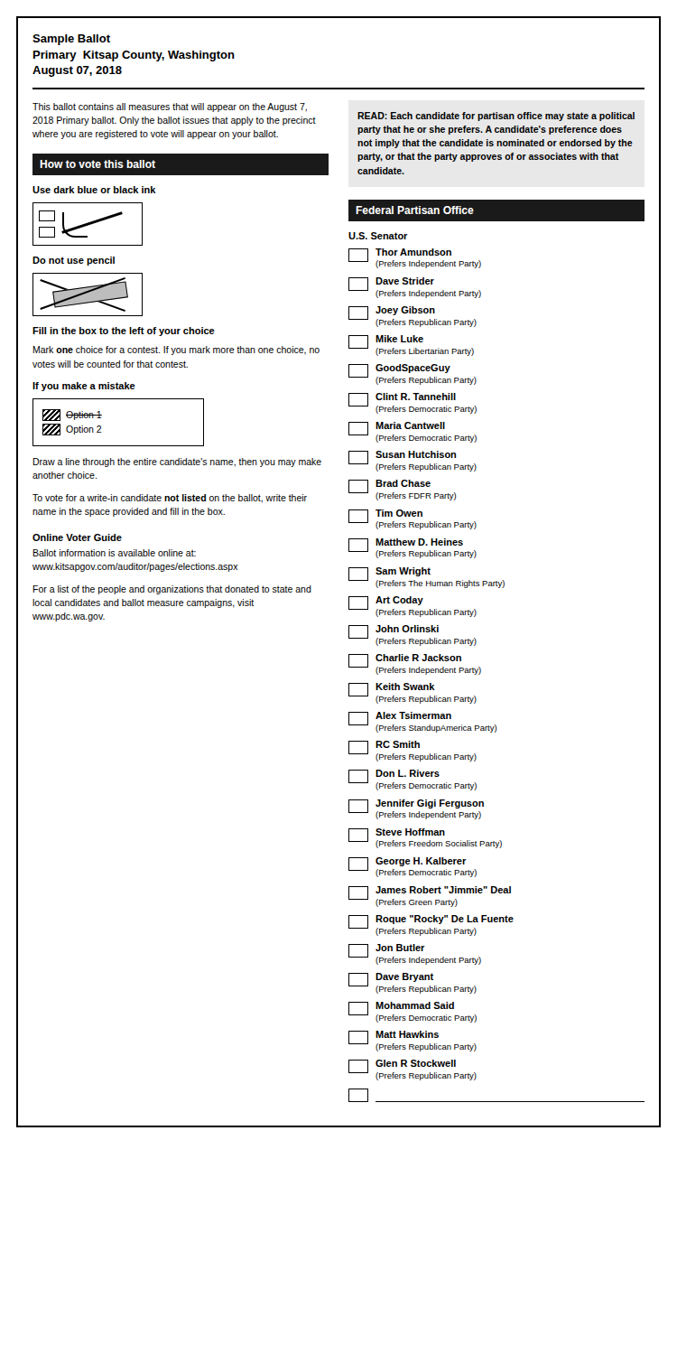Sample Ballot
Primary Kitsap County, Washington
August 07, 2018
This ballot contains all measures that will appear on the August 7, 2018 Primary ballot. Only the ballot issues that apply to the precinct where you are registered to vote will appear on your ballot.
How to vote this ballot
Use dark blue or black ink
Do not use pencil
Fill in the box to the left of your choice
Mark one choice for a contest. If you mark more than one choice, no votes will be counted for that contest.
If you make a mistake
Option 1
Option 2
Draw a line through the entire candidate's name, then you may make another choice.
To vote for a write-in candidate not listed on the ballot, write their name in the space provided and fill in the box.
Online Voter Guide
Ballot information is available online at:
www.kitsapgov.com/auditor/pages/elections.aspx
For a list of the people and organizations that donated to state and local candidates and ballot measure campaigns, visit www.pdc.wa.gov.
READ: Each candidate for partisan office may state a political party that he or she prefers. A candidate's preference does not imply that the candidate is nominated or endorsed by the party, or that the party approves of or associates with that candidate.
Federal Partisan Office
U.S. Senator
Thor Amundson(Prefers Independent Party)
Dave Strider(Prefers Independent Party)
Joey Gibson(Prefers Republican Party)
Mike Luke(Prefers Libertarian Party)
GoodSpaceGuy(Prefers Republican Party)
Clint R. Tannehill(Prefers Democratic Party)
Maria Cantwell(Prefers Democratic Party)
Susan Hutchison(Prefers Republican Party)
Brad Chase(Prefers FDFR Party)
Tim Owen(Prefers Republican Party)
Matthew D. Heines(Prefers Republican Party)
Sam Wright(Prefers The Human Rights Party)
Art Coday(Prefers Republican Party)
John Orlinski(Prefers Republican Party)
Charlie R Jackson(Prefers Independent Party)
Keith Swank(Prefers Republican Party)
Alex Tsimerman(Prefers StandupAmerica Party)
RC Smith(Prefers Republican Party)
Don L. Rivers(Prefers Democratic Party)
Jennifer Gigi Ferguson(Prefers Independent Party)
Steve Hoffman(Prefers Freedom Socialist Party)
George H. Kalberer(Prefers Democratic Party)
James Robert "Jimmie" Deal(Prefers Green Party)
Roque "Rocky" De La Fuente(Prefers Republican Party)
Jon Butler(Prefers Independent Party)
Dave Bryant(Prefers Republican Party)
Mohammad Said(Prefers Democratic Party)
Matt Hawkins(Prefers Republican Party)
Glen R Stockwell(Prefers Republican Party)